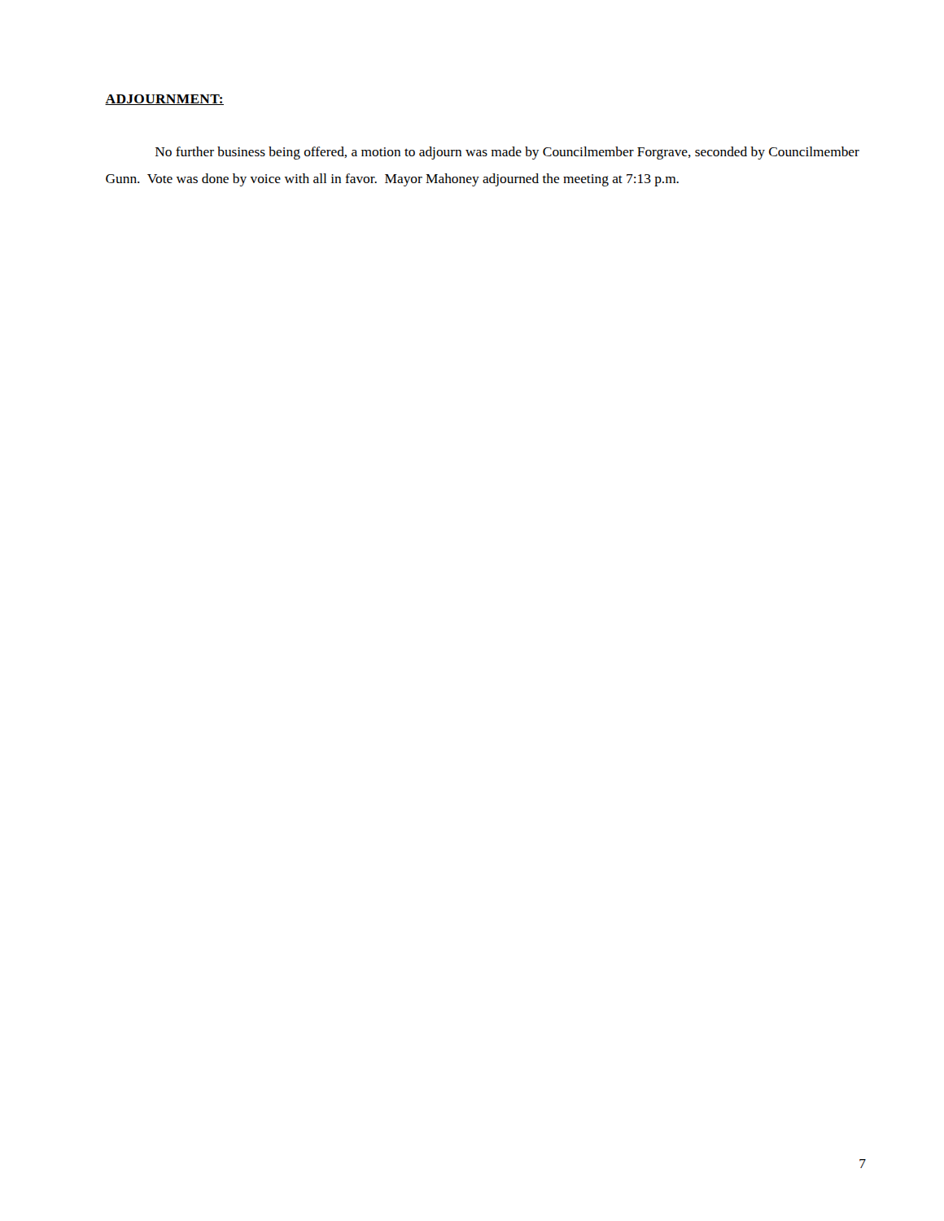ADJOURNMENT:
No further business being offered, a motion to adjourn was made by Councilmember Forgrave, seconded by Councilmember Gunn. Vote was done by voice with all in favor. Mayor Mahoney adjourned the meeting at 7:13 p.m.
7